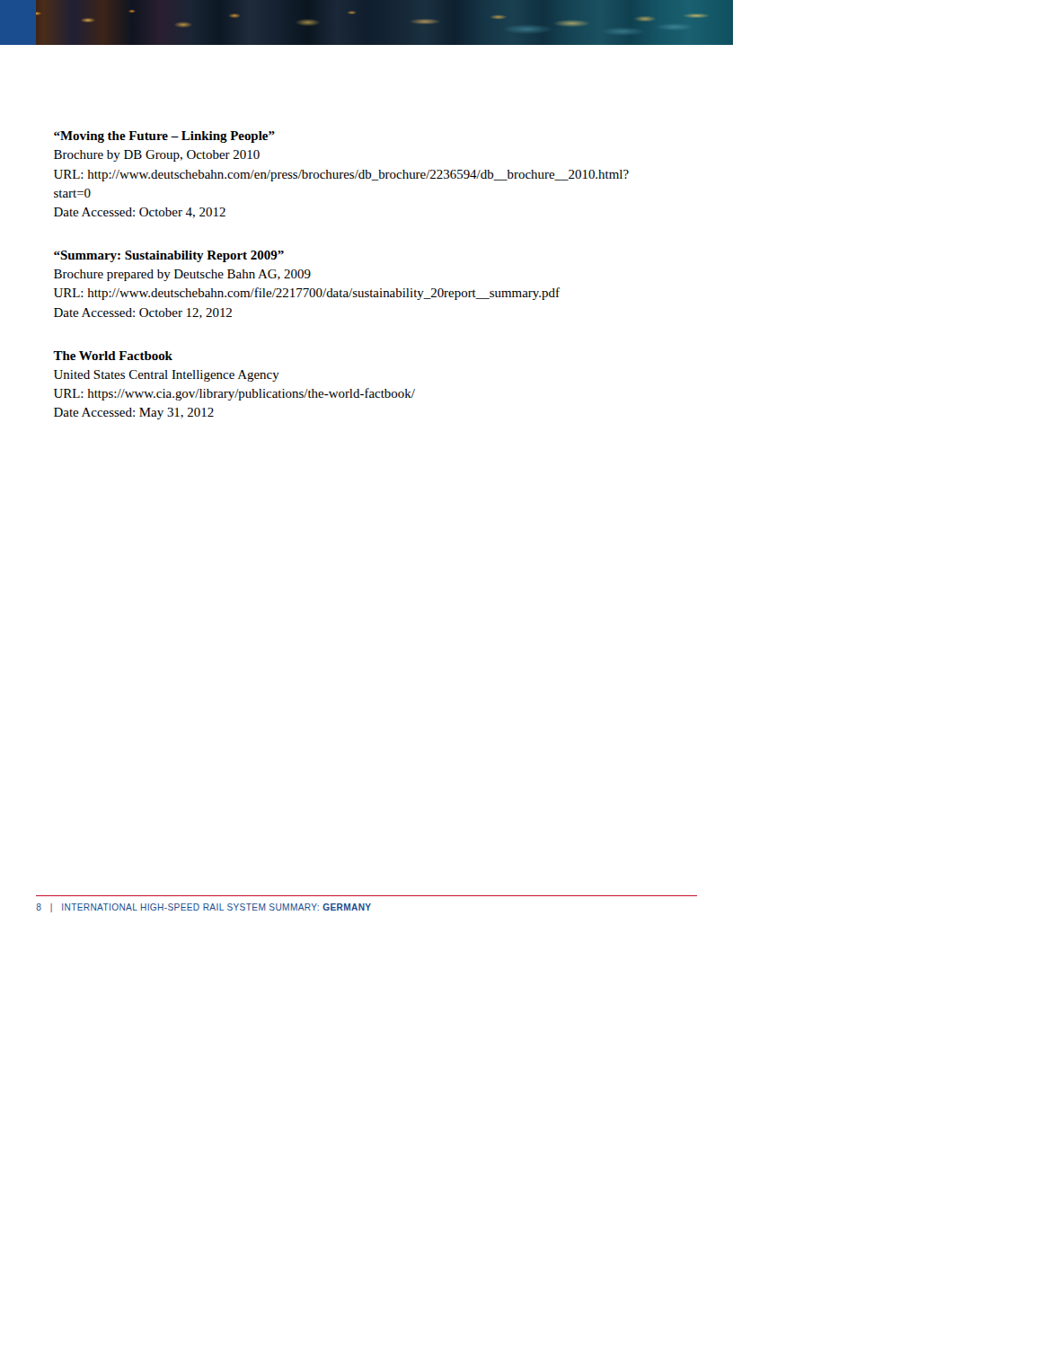“Moving the Future – Linking People”
Brochure by DB Group, October 2010
URL: http://www.deutschebahn.com/en/press/brochures/db_brochure/2236594/db__brochure__2010.html?start=0
Date Accessed: October 4, 2012
“Summary: Sustainability Report 2009”
Brochure prepared by Deutsche Bahn AG, 2009
URL: http://www.deutschebahn.com/file/2217700/data/sustainability_20report__summary.pdf
Date Accessed: October 12, 2012
The World Factbook
United States Central Intelligence Agency
URL: https://www.cia.gov/library/publications/the-world-factbook/
Date Accessed: May 31, 2012
8 | INTERNATIONAL HIGH-SPEED RAIL SYSTEM SUMMARY: GERMANY